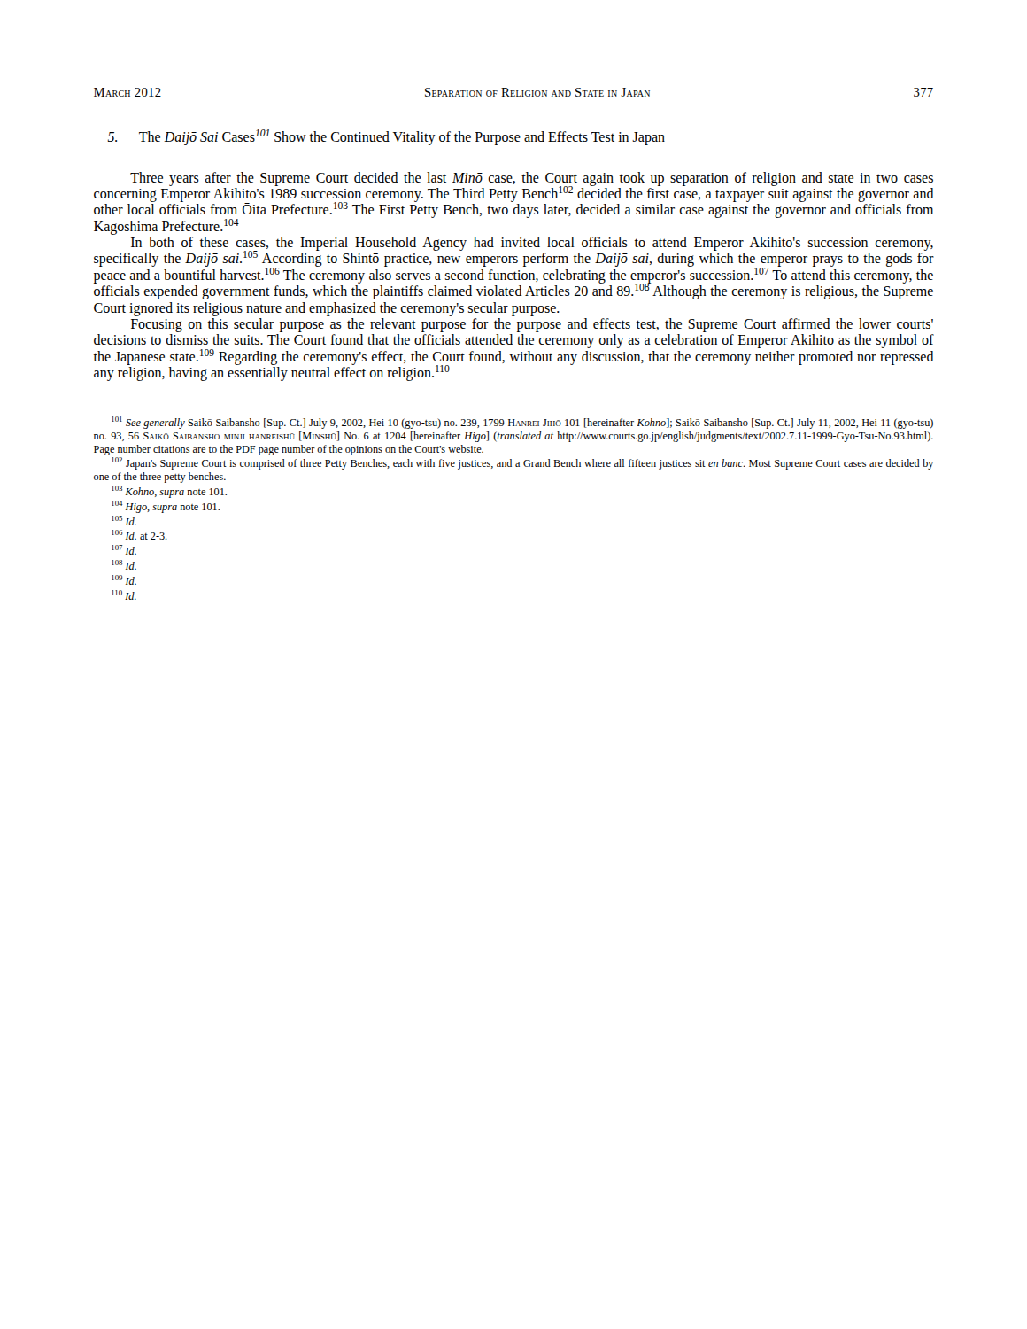March 2012 Separation of Religion and State in Japan 377
5. The Daijō Sai Cases101 Show the Continued Vitality of the Purpose and Effects Test in Japan
Three years after the Supreme Court decided the last Minō case, the Court again took up separation of religion and state in two cases concerning Emperor Akihito's 1989 succession ceremony. The Third Petty Bench102 decided the first case, a taxpayer suit against the governor and other local officials from Ōita Prefecture.103 The First Petty Bench, two days later, decided a similar case against the governor and officials from Kagoshima Prefecture.104
In both of these cases, the Imperial Household Agency had invited local officials to attend Emperor Akihito's succession ceremony, specifically the Daijō sai.105 According to Shintō practice, new emperors perform the Daijō sai, during which the emperor prays to the gods for peace and a bountiful harvest.106 The ceremony also serves a second function, celebrating the emperor's succession.107 To attend this ceremony, the officials expended government funds, which the plaintiffs claimed violated Articles 20 and 89.108 Although the ceremony is religious, the Supreme Court ignored its religious nature and emphasized the ceremony's secular purpose.
Focusing on this secular purpose as the relevant purpose for the purpose and effects test, the Supreme Court affirmed the lower courts' decisions to dismiss the suits. The Court found that the officials attended the ceremony only as a celebration of Emperor Akihito as the symbol of the Japanese state.109 Regarding the ceremony's effect, the Court found, without any discussion, that the ceremony neither promoted nor repressed any religion, having an essentially neutral effect on religion.110
101 See generally Saikō Saibansho [Sup. Ct.] July 9, 2002, Hei 10 (gyo-tsu) no. 239, 1799 Hanrei Jihō 101 [hereinafter Kohno]; Saikō Saibansho [Sup. Ct.] July 11, 2002, Hei 11 (gyo-tsu) no. 93, 56 Saikō Saibansho minji hanreishū [Minshū] No. 6 at 1204 [hereinafter Higo] (translated at http://www.courts.go.jp/english/judgments/text/2002.7.11-1999-Gyo-Tsu-No.93.html). Page number citations are to the PDF page number of the opinions on the Court's website.
102 Japan's Supreme Court is comprised of three Petty Benches, each with five justices, and a Grand Bench where all fifteen justices sit en banc. Most Supreme Court cases are decided by one of the three petty benches.
103 Kohno, supra note 101.
104 Higo, supra note 101.
105 Id.
106 Id. at 2-3.
107 Id.
108 Id.
109 Id.
110 Id.